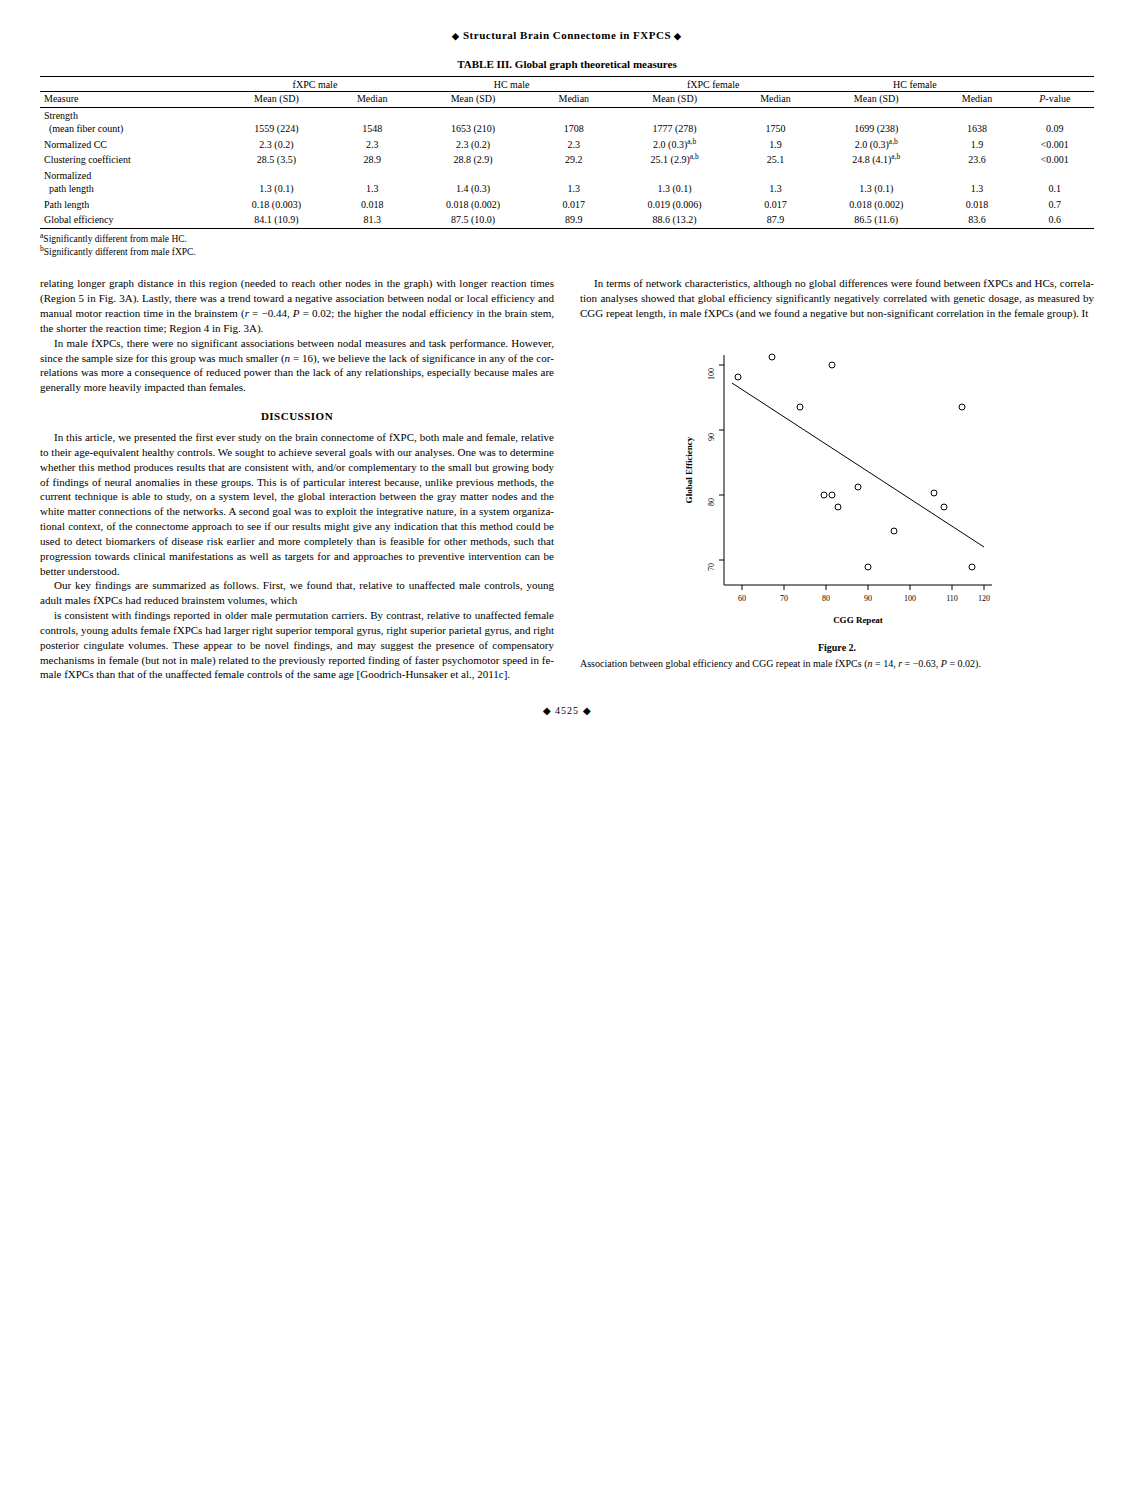◆ Structural Brain Connectome in FXPCS ◆
TABLE III. Global graph theoretical measures
| | fXPC male | HC male | fXPC female | HC female | |
| --- | --- | --- | --- | --- | --- |
| Measure | Mean (SD) | Median | Mean (SD) | Median | Mean (SD) | Median | Mean (SD) | Median | P -value |
| Strength (mean fiber count) | 1559 (224) | 1548 | 1653 (210) | 1708 | 1777 (278) | 1750 | 1699 (238) | 1638 | 0.09 |
| Normalized CC | 2.3 (0.2) | 2.3 | 2.3 (0.2) | 2.3 | 2.0 (0.3) a,b | 1.9 | 2.0 (0.3) a,b | 1.9 | <0.001 |
| Clustering coefficient | 28.5 (3.5) | 28.9 | 28.8 (2.9) | 29.2 | 25.1 (2.9) a,b | 25.1 | 24.8 (4.1) a,b | 23.6 | <0.001 |
| Normalized path length | 1.3 (0.1) | 1.3 | 1.4 (0.3) | 1.3 | 1.3 (0.1) | 1.3 | 1.3 (0.1) | 1.3 | 0.1 |
| Path length | 0.18 (0.003) | 0.018 | 0.018 (0.002) | 0.017 | 0.019 (0.006) | 0.017 | 0.018 (0.002) | 0.018 | 0.7 |
| Global efficiency | 84.1 (10.9) | 81.3 | 87.5 (10.0) | 89.9 | 88.6 (13.2) | 87.9 | 86.5 (11.6) | 83.6 | 0.6 |
aSignificantly different from male HC.
bSignificantly different from male fXPC.
relating longer graph distance in this region (needed to reach other nodes in the graph) with longer reaction times (Region 5 in Fig. 3A). Lastly, there was a trend toward a negative association between nodal or local efficiency and manual motor reaction time in the brainstem (r = −0.44, P = 0.02; the higher the nodal efficiency in the brain stem, the shorter the reaction time; Region 4 in Fig. 3A).
In male fXPCs, there were no significant associations between nodal measures and task performance. However, since the sample size for this group was much smaller (n = 16), we believe the lack of significance in any of the correlations was more a consequence of reduced power than the lack of any relationships, especially because males are generally more heavily impacted than females.
Discussion
In this article, we presented the first ever study on the brain connectome of fXPC, both male and female, relative to their age-equivalent healthy controls. We sought to achieve several goals with our analyses. One was to determine whether this method produces results that are consistent with, and/or complementary to the small but growing body of findings of neural anomalies in these groups. This is of particular interest because, unlike previous methods, the current technique is able to study, on a system level, the global interaction between the gray matter nodes and the white matter connections of the networks. A second goal was to exploit the integrative nature, in a system organizational context, of the connectome approach to see if our results might give any indication that this method could be used to detect biomarkers of disease risk earlier and more completely than is feasible for other methods, such that progression towards clinical manifestations as well as targets for and approaches to preventive intervention can be better understood.
Our key findings are summarized as follows. First, we found that, relative to unaffected male controls, young adult males fXPCs had reduced brainstem volumes, which
is consistent with findings reported in older male permutation carriers. By contrast, relative to unaffected female controls, young adults female fXPCs had larger right superior temporal gyrus, right superior parietal gyrus, and right posterior cingulate volumes. These appear to be novel findings, and may suggest the presence of compensatory mechanisms in female (but not in male) related to the previously reported finding of faster psychomotor speed in female fXPCs than that of the unaffected female controls of the same age [Goodrich-Hunsaker et al., 2011c].
In terms of network characteristics, although no global differences were found between fXPCs and HCs, correlation analyses showed that global efficiency significantly negatively correlated with genetic dosage, as measured by CGG repeat length, in male fXPCs (and we found a negative but non-significant correlation in the female group). It
60 70 80 90 100 110 120 70 80 90 100 CGG Repeat Global Efficiency
Figure 2. Association between global efficiency and CGG repeat in male fXPCs (n = 14, r = −0.63, P = 0.02).
◆ 4525 ◆